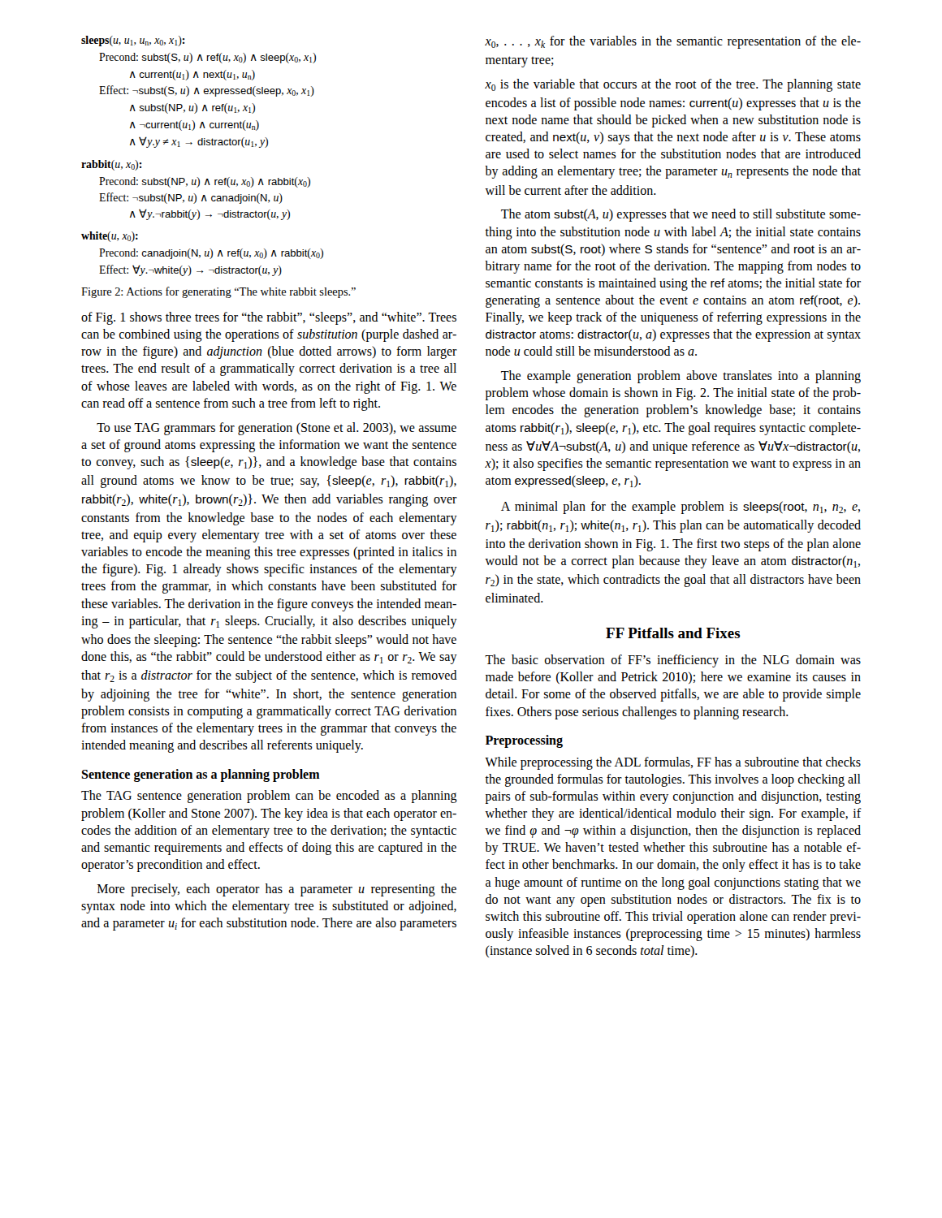sleeps(u, u1, un, x0, x1): Precond: subst(S, u) ∧ ref(u, x0) ∧ sleep(x0, x1) ∧ current(u1) ∧ next(u1, un) Effect: ¬subst(S, u) ∧ expressed(sleep, x0, x1) ∧ subst(NP, u) ∧ ref(u1, x1) ∧ ¬current(u1) ∧ current(un) ∧ ∀y.y ≠ x1 → distractor(u1, y)
rabbit(u, x0): Precond: subst(NP, u) ∧ ref(u, x0) ∧ rabbit(x0) Effect: ¬subst(NP, u) ∧ canadjoin(N, u) ∧ ∀y.¬rabbit(y) → ¬distractor(u, y)
white(u, x0): Precond: canadjoin(N, u) ∧ ref(u, x0) ∧ rabbit(x0) Effect: ∀y.¬white(y) → ¬distractor(u, y)
Figure 2: Actions for generating “The white rabbit sleeps.”
of Fig. 1 shows three trees for “the rabbit”, “sleeps”, and “white”. Trees can be combined using the operations of substitution (purple dashed arrow in the figure) and adjunction (blue dotted arrows) to form larger trees. The end result of a grammatically correct derivation is a tree all of whose leaves are labeled with words, as on the right of Fig. 1. We can read off a sentence from such a tree from left to right.
To use TAG grammars for generation (Stone et al. 2003), we assume a set of ground atoms expressing the information we want the sentence to convey, such as {sleep(e, r1)}, and a knowledge base that contains all ground atoms we know to be true; say, {sleep(e, r1), rabbit(r1), rabbit(r2), white(r1), brown(r2)}. We then add variables ranging over constants from the knowledge base to the nodes of each elementary tree, and equip every elementary tree with a set of atoms over these variables to encode the meaning this tree expresses (printed in italics in the figure). Fig. 1 already shows specific instances of the elementary trees from the grammar, in which constants have been substituted for these variables. The derivation in the figure conveys the intended meaning – in particular, that r1 sleeps. Crucially, it also describes uniquely who does the sleeping: The sentence “the rabbit sleeps” would not have done this, as “the rabbit” could be understood either as r1 or r2. We say that r2 is a distractor for the subject of the sentence, which is removed by adjoining the tree for “white”. In short, the sentence generation problem consists in computing a grammatically correct TAG derivation from instances of the elementary trees in the grammar that conveys the intended meaning and describes all referents uniquely.
Sentence generation as a planning problem
The TAG sentence generation problem can be encoded as a planning problem (Koller and Stone 2007). The key idea is that each operator encodes the addition of an elementary tree to the derivation; the syntactic and semantic requirements and effects of doing this are captured in the operator’s precondition and effect.
More precisely, each operator has a parameter u representing the syntax node into which the elementary tree is substituted or adjoined, and a parameter ui for each substitution node. There are also parameters x0, . . . , xk for the variables in the semantic representation of the elementary tree;
x0 is the variable that occurs at the root of the tree. The planning state encodes a list of possible node names: current(u) expresses that u is the next node name that should be picked when a new substitution node is created, and next(u, v) says that the next node after u is v. These atoms are used to select names for the substitution nodes that are introduced by adding an elementary tree; the parameter un represents the node that will be current after the addition.
The atom subst(A, u) expresses that we need to still substitute something into the substitution node u with label A; the initial state contains an atom subst(S, root) where S stands for “sentence” and root is an arbitrary name for the root of the derivation. The mapping from nodes to semantic constants is maintained using the ref atoms; the initial state for generating a sentence about the event e contains an atom ref(root, e). Finally, we keep track of the uniqueness of referring expressions in the distractor atoms: distractor(u, a) expresses that the expression at syntax node u could still be misunderstood as a.
The example generation problem above translates into a planning problem whose domain is shown in Fig. 2. The initial state of the problem encodes the generation problem’s knowledge base; it contains atoms rabbit(r1), sleep(e, r1), etc. The goal requires syntactic completeness as ∀u∀A¬subst(A, u) and unique reference as ∀u∀x¬distractor(u, x); it also specifies the semantic representation we want to express in an atom expressed(sleep, e, r1).
A minimal plan for the example problem is sleeps(root, n1, n2, e, r1); rabbit(n1, r1); white(n1, r1). This plan can be automatically decoded into the derivation shown in Fig. 1. The first two steps of the plan alone would not be a correct plan because they leave an atom distractor(n1, r2) in the state, which contradicts the goal that all distractors have been eliminated.
FF Pitfalls and Fixes
The basic observation of FF’s inefficiency in the NLG domain was made before (Koller and Petrick 2010); here we examine its causes in detail. For some of the observed pitfalls, we are able to provide simple fixes. Others pose serious challenges to planning research.
Preprocessing
While preprocessing the ADL formulas, FF has a subroutine that checks the grounded formulas for tautologies. This involves a loop checking all pairs of sub-formulas within every conjunction and disjunction, testing whether they are identical/identical modulo their sign. For example, if we find φ and ¬φ within a disjunction, then the disjunction is replaced by TRUE. We haven’t tested whether this subroutine has a notable effect in other benchmarks. In our domain, the only effect it has is to take a huge amount of runtime on the long goal conjunctions stating that we do not want any open substitution nodes or distractors. The fix is to switch this subroutine off. This trivial operation alone can render previously infeasible instances (preprocessing time > 15 minutes) harmless (instance solved in 6 seconds total time).